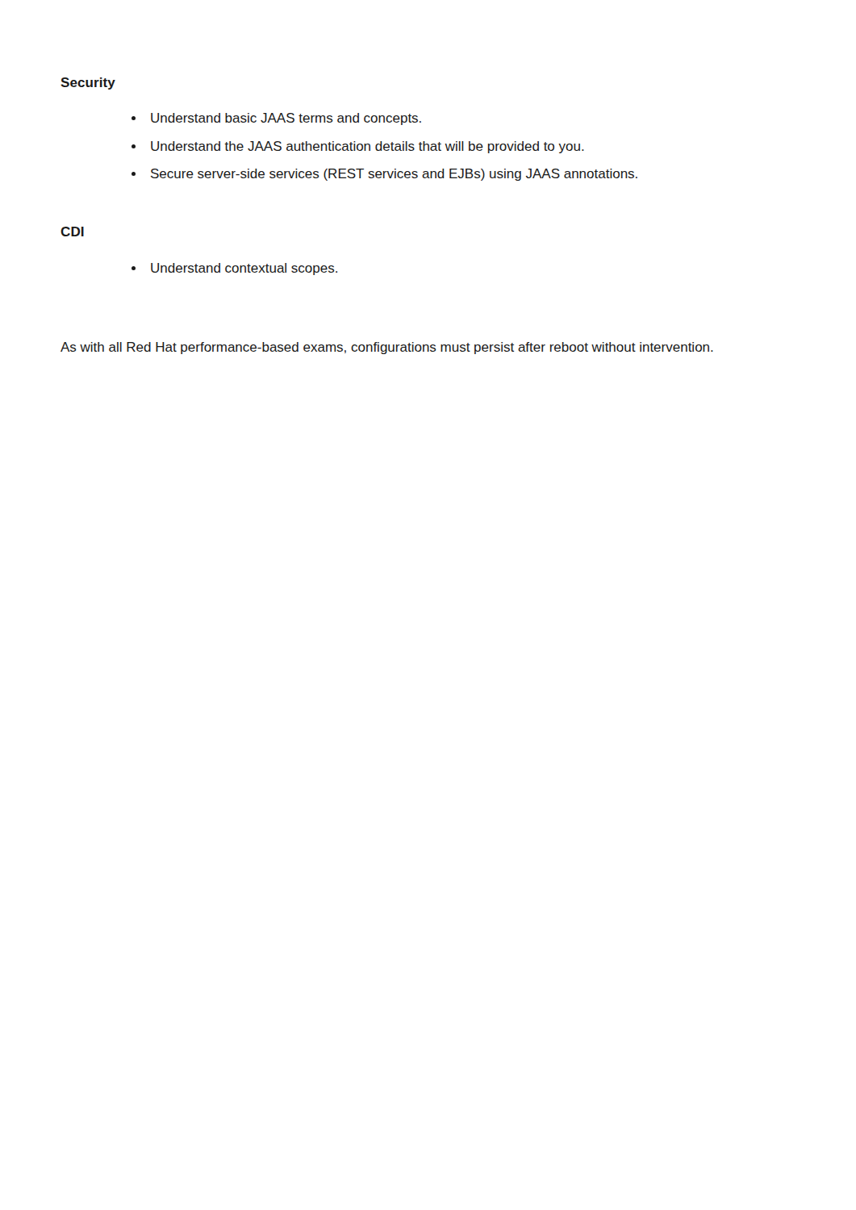Security
Understand basic JAAS terms and concepts.
Understand the JAAS authentication details that will be provided to you.
Secure server-side services (REST services and EJBs) using JAAS annotations.
CDI
Understand contextual scopes.
As with all Red Hat performance-based exams, configurations must persist after reboot without intervention.